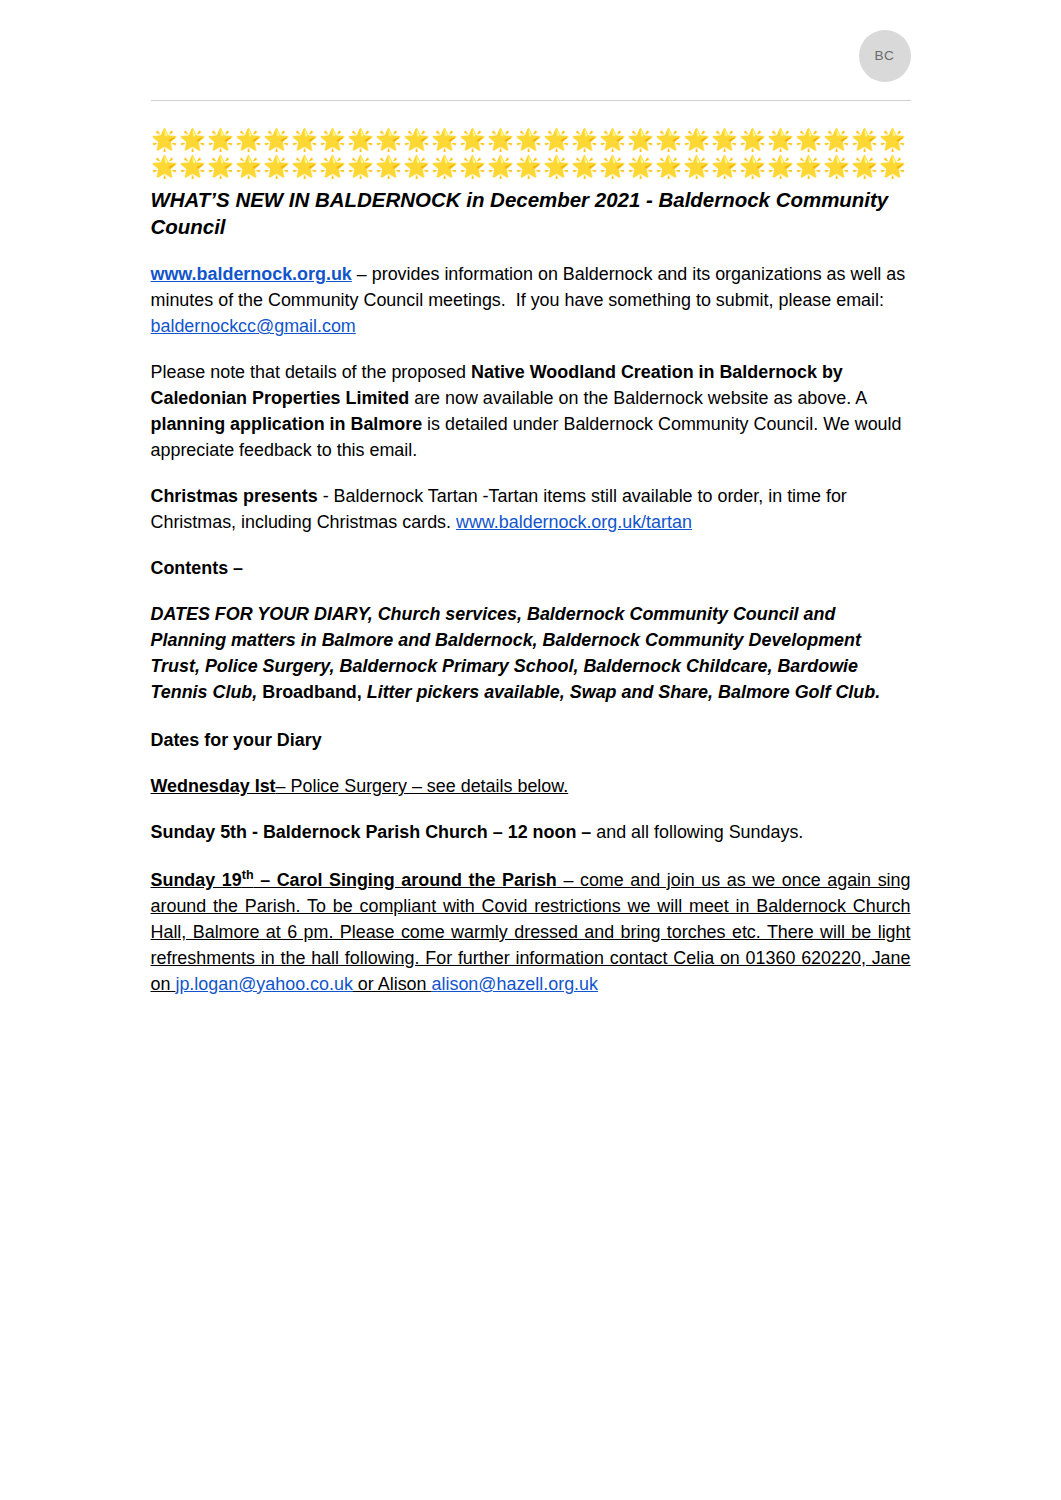BC
🌟🌟🌟🌟🌟🌟🌟🌟🌟🌟🌟🌟🌟🌟🌟🌟🌟🌟🌟🌟🌟🌟🌟🌟🌟🌟🌟🌟🌟🌟🌟🌟🌟🌟🌟🌟🌟🌟🌟🌟🌟🌟🌟🌟🌟🌟🌟🌟🌟🌟🌟🌟🌟🌟
WHAT’S NEW IN BALDERNOCK in December 2021 - Baldernock Community Council
www.baldernock.org.uk – provides information on Baldernock and its organizations as well as minutes of the Community Council meetings. If you have something to submit, please email: baldernockcc@gmail.com
Please note that details of the proposed Native Woodland Creation in Baldernock by Caledonian Properties Limited are now available on the Baldernock website as above. A planning application in Balmore is detailed under Baldernock Community Council. We would appreciate feedback to this email.
Christmas presents - Baldernock Tartan -Tartan items still available to order, in time for Christmas, including Christmas cards. www.baldernock.org.uk/tartan
Contents –
DATES FOR YOUR DIARY, Church services, Baldernock Community Council and Planning matters in Balmore and Baldernock, Baldernock Community Development Trust, Police Surgery, Baldernock Primary School, Baldernock Childcare, Bardowie Tennis Club, Broadband, Litter pickers available, Swap and Share, Balmore Golf Club.
Dates for your Diary
Wednesday Ist– Police Surgery – see details below.
Sunday 5th - Baldernock Parish Church – 12 noon – and all following Sundays.
Sunday 19th – Carol Singing around the Parish – come and join us as we once again sing around the Parish. To be compliant with Covid restrictions we will meet in Baldernock Church Hall, Balmore at 6 pm. Please come warmly dressed and bring torches etc. There will be light refreshments in the hall following. For further information contact Celia on 01360 620220, Jane on jp.logan@yahoo.co.uk or Alison alison@hazell.org.uk